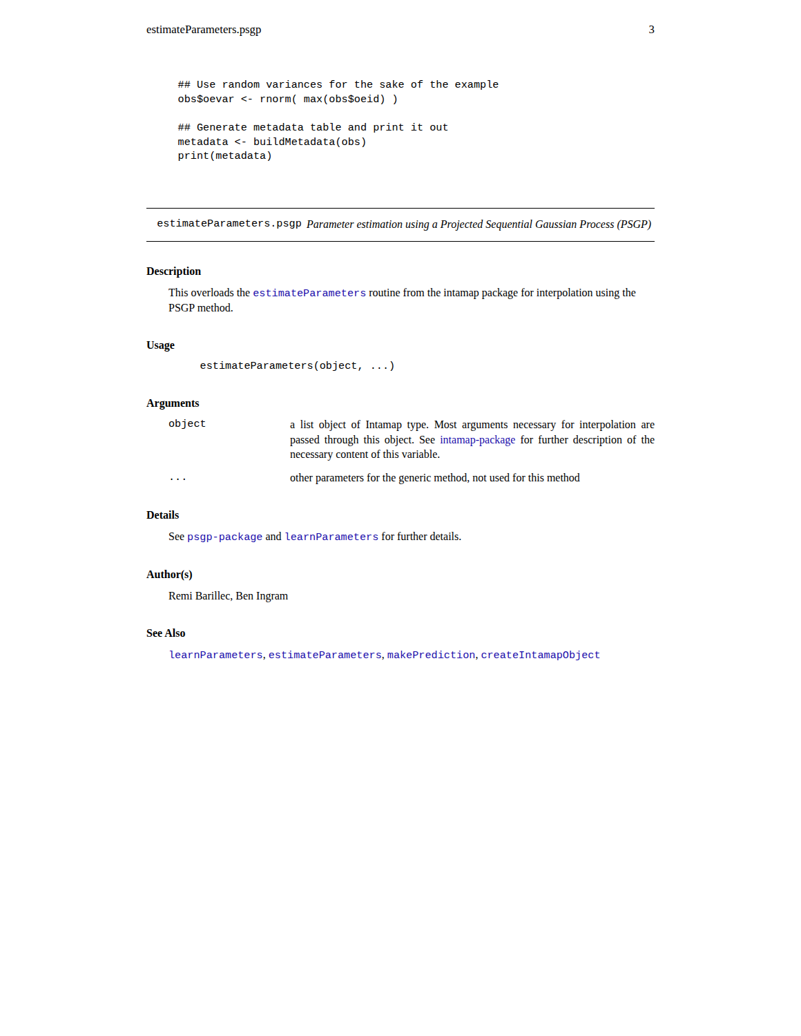estimateParameters.psgp 3
## Use random variances for the sake of the example
obs$oevar <- rnorm( max(obs$oeid) )

## Generate metadata table and print it out
metadata <- buildMetadata(obs)
print(metadata)
estimateParameters.psgp
Parameter estimation using a Projected Sequential Gaussian Process (PSGP)
Description
This overloads the estimateParameters routine from the intamap package for interpolation using the PSGP method.
Usage
estimateParameters(object, ...)
Arguments
object
a list object of Intamap type. Most arguments necessary for interpolation are passed through this object. See intamap-package for further description of the necessary content of this variable.
...
other parameters for the generic method, not used for this method
Details
See psgp-package and learnParameters for further details.
Author(s)
Remi Barillec, Ben Ingram
See Also
learnParameters, estimateParameters, makePrediction, createIntamapObject